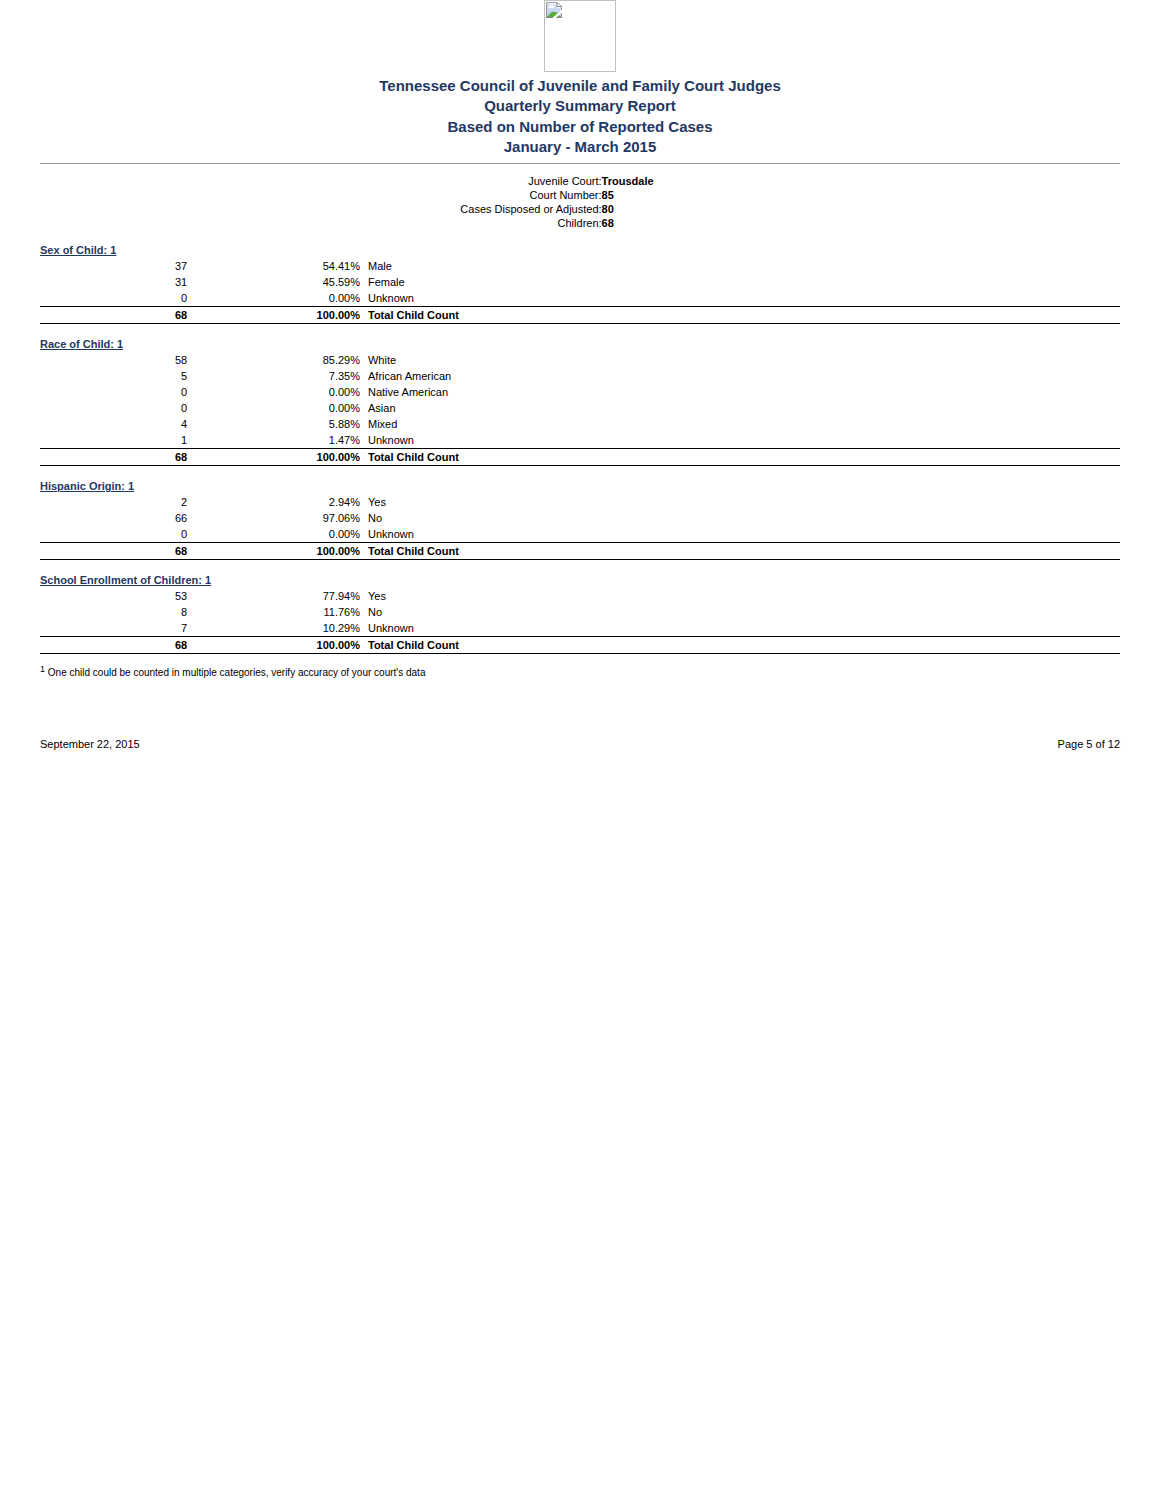Tennessee Council of Juvenile and Family Court Judges
Quarterly Summary Report
Based on Number of Reported Cases
January - March 2015
| Juvenile Court: | Trousdale |
| Court Number: | 85 |
| Cases Disposed or Adjusted: | 80 |
| Children: | 68 |
Sex of Child: 1
| 37 | 54.41% | Male |
| 31 | 45.59% | Female |
| 0 | 0.00% | Unknown |
| 68 | 100.00% | Total Child Count |
Race of Child: 1
| 58 | 85.29% | White |
| 5 | 7.35% | African American |
| 0 | 0.00% | Native American |
| 0 | 0.00% | Asian |
| 4 | 5.88% | Mixed |
| 1 | 1.47% | Unknown |
| 68 | 100.00% | Total Child Count |
Hispanic Origin: 1
| 2 | 2.94% | Yes |
| 66 | 97.06% | No |
| 0 | 0.00% | Unknown |
| 68 | 100.00% | Total Child Count |
School Enrollment of Children: 1
| 53 | 77.94% | Yes |
| 8 | 11.76% | No |
| 7 | 10.29% | Unknown |
| 68 | 100.00% | Total Child Count |
1 One child could be counted in multiple categories, verify accuracy of your court's data
September 22, 2015 Page 5 of 12